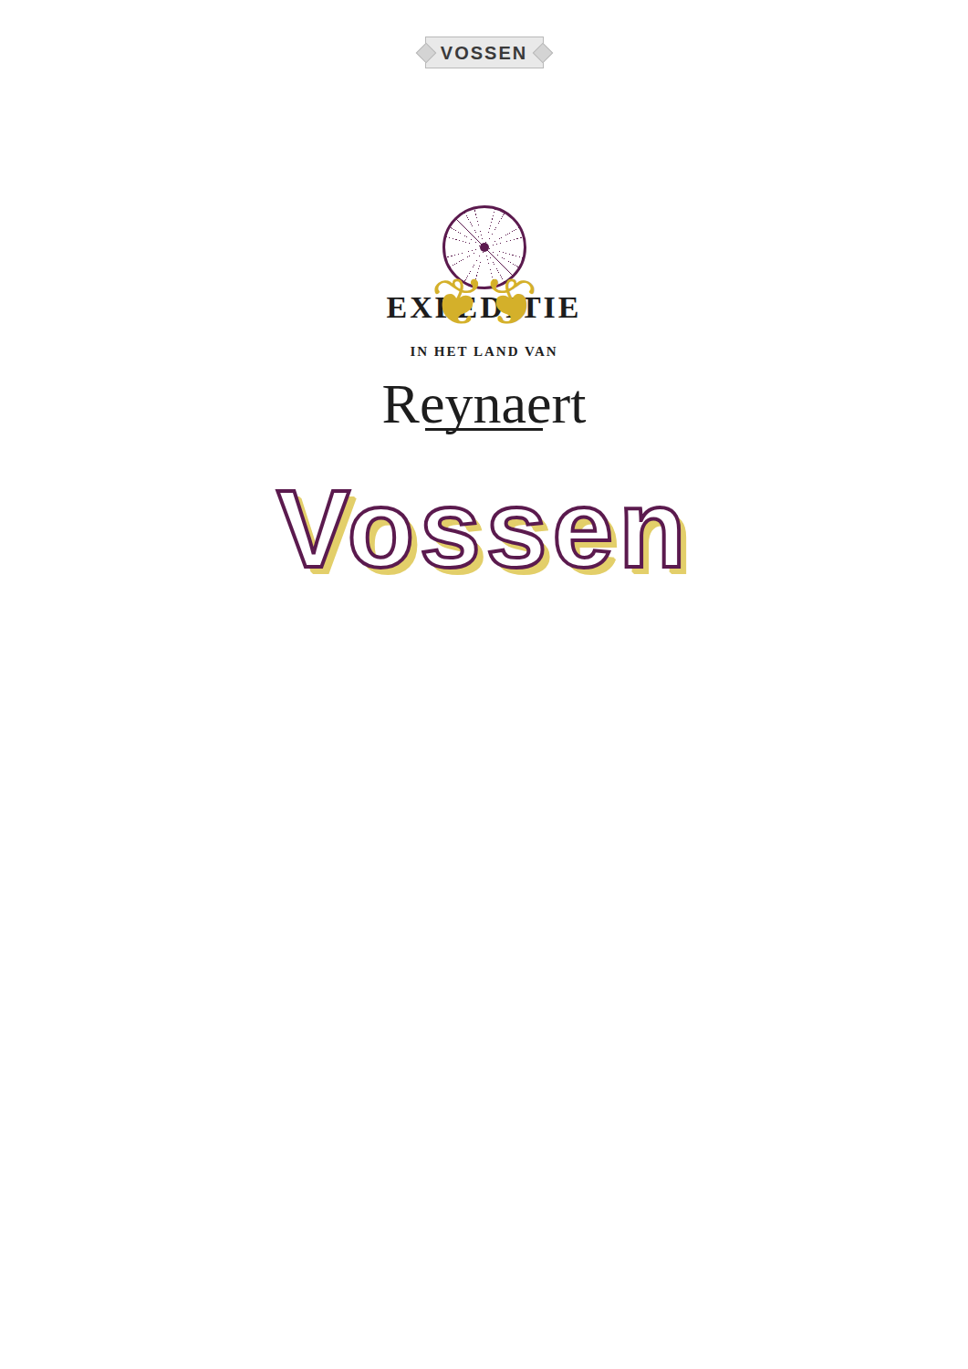Vossen
❦ ❦
Expeditie
In het land van
Reynaert
Vossen